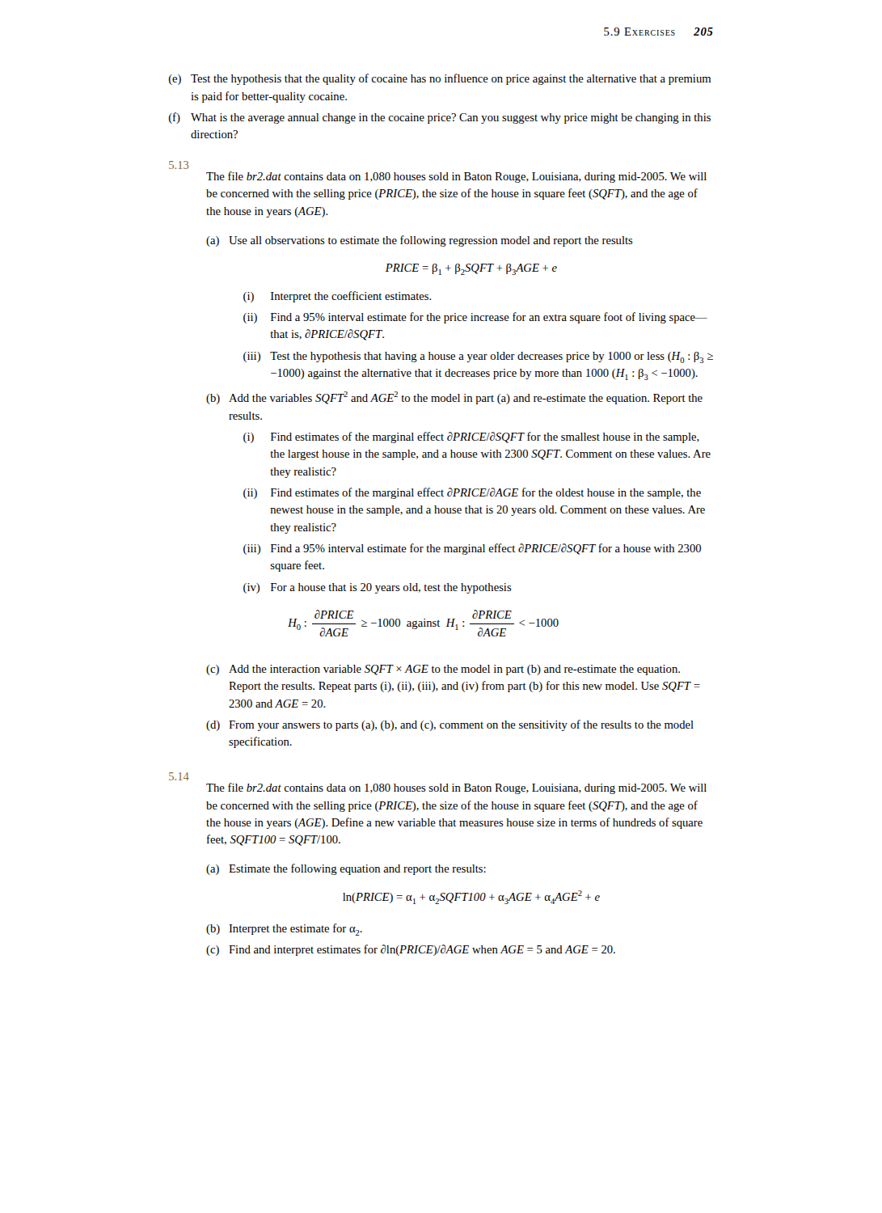5.9 Exercises 205
(e) Test the hypothesis that the quality of cocaine has no influence on price against the alternative that a premium is paid for better-quality cocaine.
(f) What is the average annual change in the cocaine price? Can you suggest why price might be changing in this direction?
5.13
The file br2.dat contains data on 1,080 houses sold in Baton Rouge, Louisiana, during mid-2005. We will be concerned with the selling price (PRICE), the size of the house in square feet (SQFT), and the age of the house in years (AGE).
(a) Use all observations to estimate the following regression model and report the results
PRICE = β1 + β2SQFT + β3AGE + e
(i) Interpret the coefficient estimates.
(ii) Find a 95% interval estimate for the price increase for an extra square foot of living space—that is, ∂PRICE/∂SQFT.
(iii) Test the hypothesis that having a house a year older decreases price by 1000 or less (H0 : β3 ≥ −1000) against the alternative that it decreases price by more than 1000 (H1 : β3 < −1000).
(b) Add the variables SQFT2 and AGE2 to the model in part (a) and re-estimate the equation. Report the results.
(i) Find estimates of the marginal effect ∂PRICE/∂SQFT for the smallest house in the sample, the largest house in the sample, and a house with 2300 SQFT. Comment on these values. Are they realistic?
(ii) Find estimates of the marginal effect ∂PRICE/∂AGE for the oldest house in the sample, the newest house in the sample, and a house that is 20 years old. Comment on these values. Are they realistic?
(iii) Find a 95% interval estimate for the marginal effect ∂PRICE/∂SQFT for a house with 2300 square feet.
(iv) For a house that is 20 years old, test the hypothesis
H0 : ∂PRICE∂AGE ≥ −1000 against H1 : ∂PRICE∂AGE < −1000
(c) Add the interaction variable SQFT × AGE to the model in part (b) and re-estimate the equation. Report the results. Repeat parts (i), (ii), (iii), and (iv) from part (b) for this new model. Use SQFT = 2300 and AGE = 20.
(d) From your answers to parts (a), (b), and (c), comment on the sensitivity of the results to the model specification.
5.14
The file br2.dat contains data on 1,080 houses sold in Baton Rouge, Louisiana, during mid-2005. We will be concerned with the selling price (PRICE), the size of the house in square feet (SQFT), and the age of the house in years (AGE). Define a new variable that measures house size in terms of hundreds of square feet, SQFT100 = SQFT/100.
(a) Estimate the following equation and report the results:
ln(PRICE) = α1 + α2SQFT100 + α3AGE + α4AGE2 + e
(b) Interpret the estimate for α2.
(c) Find and interpret estimates for ∂ln(PRICE)/∂AGE when AGE = 5 and AGE = 20.